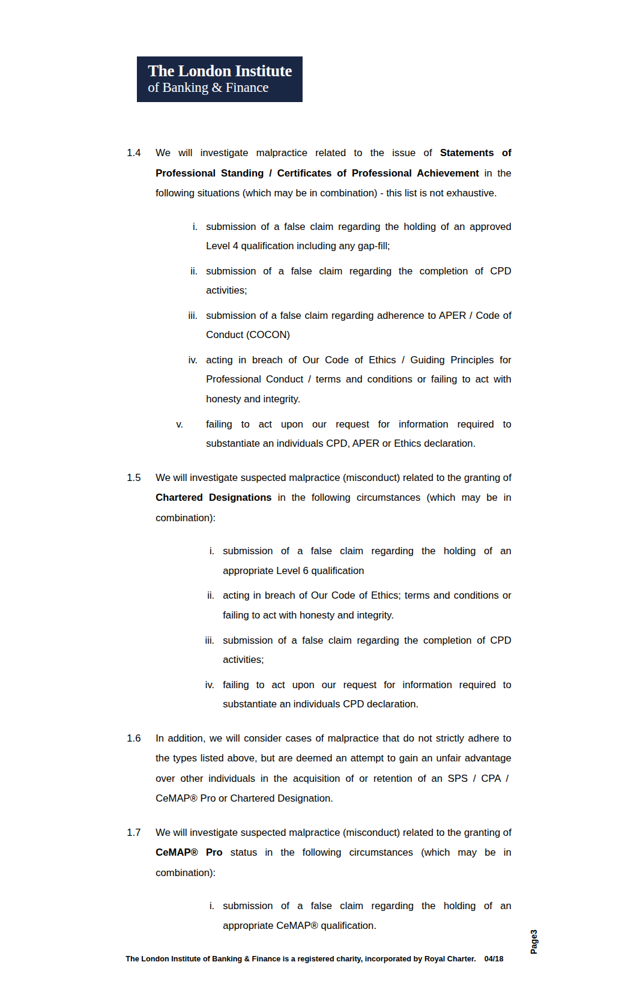The London Institute
of Banking & Finance
1.4
We will investigate malpractice related to the issue of Statements of Professional Standing / Certificates of Professional Achievement in the following situations (which may be in combination) - this list is not exhaustive.
i. submission of a false claim regarding the holding of an approved Level 4 qualification including any gap-fill;
ii. submission of a false claim regarding the completion of CPD activities;
iii. submission of a false claim regarding adherence to APER / Code of Conduct (COCON)
iv. acting in breach of Our Code of Ethics / Guiding Principles for Professional Conduct / terms and conditions or failing to act with honesty and integrity.
v. failing to act upon our request for information required to substantiate an individuals CPD, APER or Ethics declaration.
1.5
We will investigate suspected malpractice (misconduct) related to the granting of Chartered Designations in the following circumstances (which may be in combination):
i. submission of a false claim regarding the holding of an appropriate Level 6 qualification
ii. acting in breach of Our Code of Ethics; terms and conditions or failing to act with honesty and integrity.
iii. submission of a false claim regarding the completion of CPD activities;
iv. failing to act upon our request for information required to substantiate an individuals CPD declaration.
1.6
In addition, we will consider cases of malpractice that do not strictly adhere to the types listed above, but are deemed an attempt to gain an unfair advantage over other individuals in the acquisition of or retention of an SPS / CPA / CeMAP® Pro or Chartered Designation.
1.7
We will investigate suspected malpractice (misconduct) related to the granting of CeMAP® Pro status in the following circumstances (which may be in combination):
i. submission of a false claim regarding the holding of an appropriate CeMAP® qualification.
The London Institute of Banking & Finance is a registered charity, incorporated by Royal Charter. 04/18
Page3